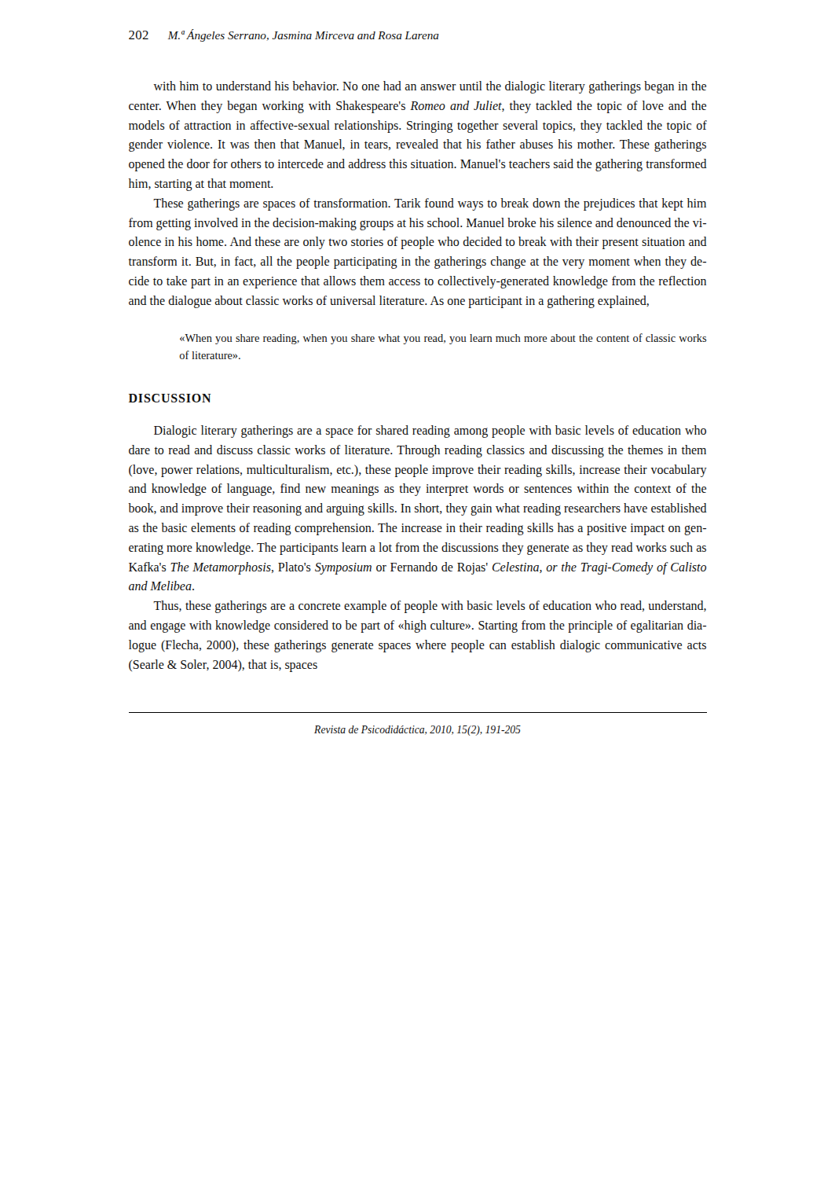202 M.ª Ángeles Serrano, Jasmina Mirceva and Rosa Larena
with him to understand his behavior. No one had an answer until the dialogic literary gatherings began in the center. When they began working with Shakespeare's Romeo and Juliet, they tackled the topic of love and the models of attraction in affective-sexual relationships. Stringing together several topics, they tackled the topic of gender violence. It was then that Manuel, in tears, revealed that his father abuses his mother. These gatherings opened the door for others to intercede and address this situation. Manuel's teachers said the gathering transformed him, starting at that moment.
These gatherings are spaces of transformation. Tarik found ways to break down the prejudices that kept him from getting involved in the decision-making groups at his school. Manuel broke his silence and denounced the violence in his home. And these are only two stories of people who decided to break with their present situation and transform it. But, in fact, all the people participating in the gatherings change at the very moment when they decide to take part in an experience that allows them access to collectively-generated knowledge from the reflection and the dialogue about classic works of universal literature. As one participant in a gathering explained,
«When you share reading, when you share what you read, you learn much more about the content of classic works of literature».
DISCUSSION
Dialogic literary gatherings are a space for shared reading among people with basic levels of education who dare to read and discuss classic works of literature. Through reading classics and discussing the themes in them (love, power relations, multiculturalism, etc.), these people improve their reading skills, increase their vocabulary and knowledge of language, find new meanings as they interpret words or sentences within the context of the book, and improve their reasoning and arguing skills. In short, they gain what reading researchers have established as the basic elements of reading comprehension. The increase in their reading skills has a positive impact on generating more knowledge. The participants learn a lot from the discussions they generate as they read works such as Kafka's The Metamorphosis, Plato's Symposium or Fernando de Rojas' Celestina, or the Tragi-Comedy of Calisto and Melibea.
Thus, these gatherings are a concrete example of people with basic levels of education who read, understand, and engage with knowledge considered to be part of «high culture». Starting from the principle of egalitarian dialogue (Flecha, 2000), these gatherings generate spaces where people can establish dialogic communicative acts (Searle & Soler, 2004), that is, spaces
Revista de Psicodidáctica, 2010, 15(2), 191-205